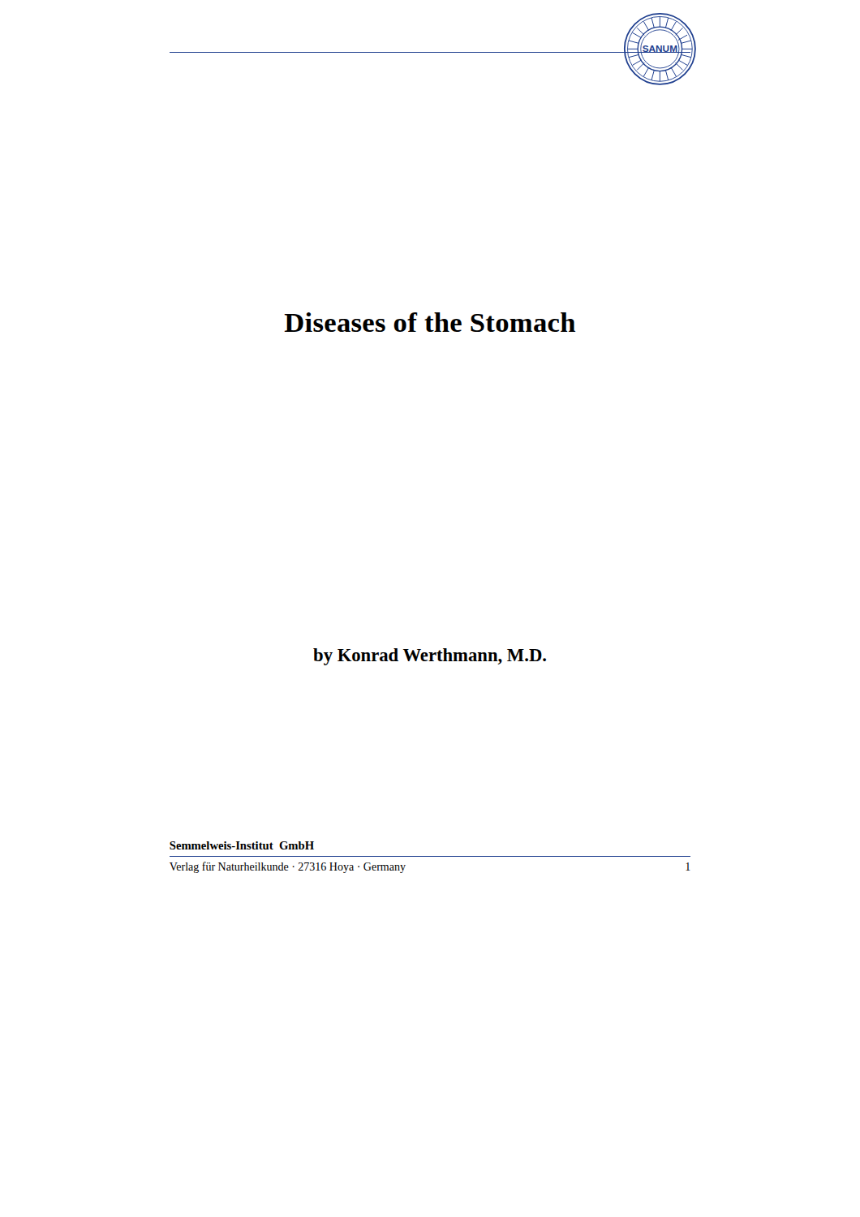SANUM
Diseases of the Stomach
by Konrad Werthmann, M.D.
Semmelweis-Institut GmbH
Verlag für Naturheilkunde · 27316 Hoya · Germany 1